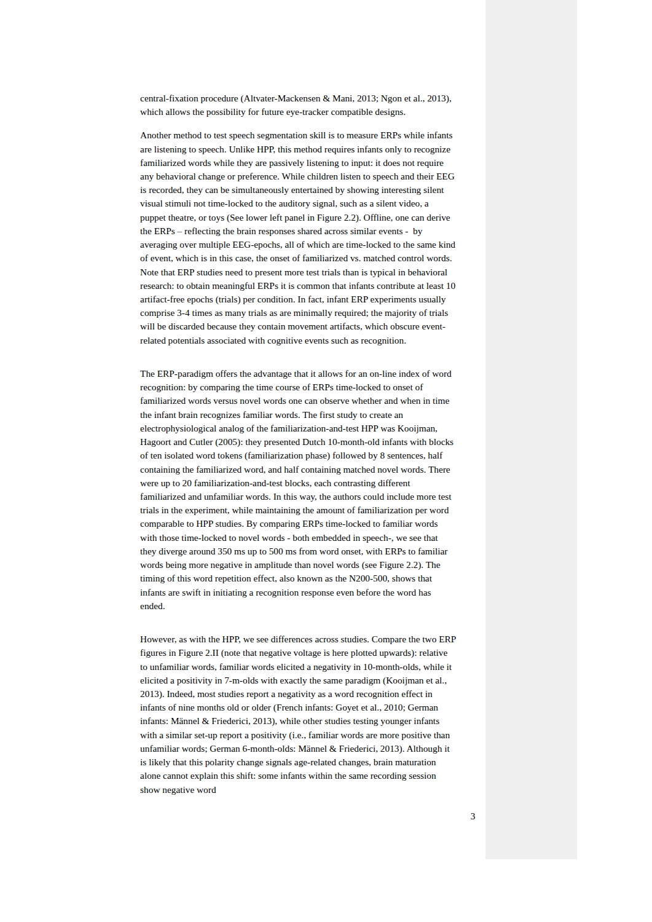central-fixation procedure (Altvater-Mackensen & Mani, 2013; Ngon et al., 2013), which allows the possibility for future eye-tracker compatible designs.
Another method to test speech segmentation skill is to measure ERPs while infants are listening to speech. Unlike HPP, this method requires infants only to recognize familiarized words while they are passively listening to input: it does not require any behavioral change or preference. While children listen to speech and their EEG is recorded, they can be simultaneously entertained by showing interesting silent visual stimuli not time-locked to the auditory signal, such as a silent video, a puppet theatre, or toys (See lower left panel in Figure 2.2). Offline, one can derive the ERPs – reflecting the brain responses shared across similar events - by averaging over multiple EEG-epochs, all of which are time-locked to the same kind of event, which is in this case, the onset of familiarized vs. matched control words. Note that ERP studies need to present more test trials than is typical in behavioral research: to obtain meaningful ERPs it is common that infants contribute at least 10 artifact-free epochs (trials) per condition. In fact, infant ERP experiments usually comprise 3-4 times as many trials as are minimally required; the majority of trials will be discarded because they contain movement artifacts, which obscure event-related potentials associated with cognitive events such as recognition.
The ERP-paradigm offers the advantage that it allows for an on-line index of word recognition: by comparing the time course of ERPs time-locked to onset of familiarized words versus novel words one can observe whether and when in time the infant brain recognizes familiar words. The first study to create an electrophysiological analog of the familiarization-and-test HPP was Kooijman, Hagoort and Cutler (2005): they presented Dutch 10-month-old infants with blocks of ten isolated word tokens (familiarization phase) followed by 8 sentences, half containing the familiarized word, and half containing matched novel words. There were up to 20 familiarization-and-test blocks, each contrasting different familiarized and unfamiliar words. In this way, the authors could include more test trials in the experiment, while maintaining the amount of familiarization per word comparable to HPP studies. By comparing ERPs time-locked to familiar words with those time-locked to novel words - both embedded in speech-, we see that they diverge around 350 ms up to 500 ms from word onset, with ERPs to familiar words being more negative in amplitude than novel words (see Figure 2.2). The timing of this word repetition effect, also known as the N200-500, shows that infants are swift in initiating a recognition response even before the word has ended.
However, as with the HPP, we see differences across studies. Compare the two ERP figures in Figure 2.II (note that negative voltage is here plotted upwards): relative to unfamiliar words, familiar words elicited a negativity in 10-month-olds, while it elicited a positivity in 7-m-olds with exactly the same paradigm (Kooijman et al., 2013). Indeed, most studies report a negativity as a word recognition effect in infants of nine months old or older (French infants: Goyet et al., 2010; German infants: Männel & Friederici, 2013), while other studies testing younger infants with a similar set-up report a positivity (i.e., familiar words are more positive than unfamiliar words; German 6-month-olds: Männel & Friederici, 2013). Although it is likely that this polarity change signals age-related changes, brain maturation alone cannot explain this shift: some infants within the same recording session show negative word
3